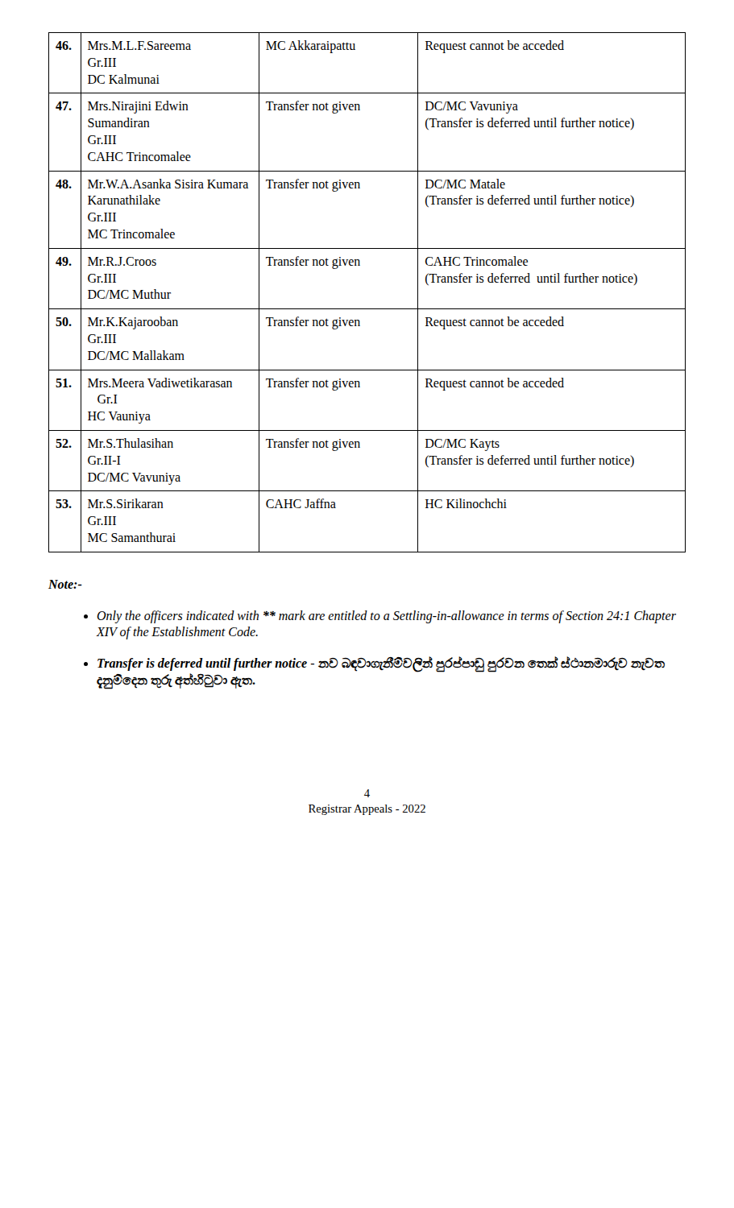| 46. | Mrs.M.L.F.Sareema Gr.III DC Kalmunai | MC Akkaraipattu | Request cannot be acceded |
| 47. | Mrs.Nirajini Edwin Sumandiran Gr.III CAHC Trincomalee | Transfer not given | DC/MC Vavuniya (Transfer is deferred until further notice) |
| 48. | Mr.W.A.Asanka Sisira Kumara Karunathilake Gr.III MC Trincomalee | Transfer not given | DC/MC Matale (Transfer is deferred until further notice) |
| 49. | Mr.R.J.Croos Gr.III DC/MC Muthur | Transfer not given | CAHC Trincomalee (Transfer is deferred until further notice) |
| 50. | Mr.K.Kajarooban Gr.III DC/MC Mallakam | Transfer not given | Request cannot be acceded |
| 51. | Mrs.Meera Vadiwetikarasan Gr.I HC Vauniya | Transfer not given | Request cannot be acceded |
| 52. | Mr.S.Thulasihan Gr.II-I DC/MC Vavuniya | Transfer not given | DC/MC Kayts (Transfer is deferred until further notice) |
| 53. | Mr.S.Sirikaran Gr.III MC Samanthurai | CAHC Jaffna | HC Kilinochchi |
Note:-
Only the officers indicated with ** mark are entitled to a Settling-in-allowance in terms of Section 24:1 Chapter XIV of the Establishment Code.
Transfer is deferred until further notice - නව බඳවාගැනීම්වලින් පුරප්පාඩු පුරවන තෙක් ස්ථානමාරුව නැවත දැනුම්දෙන තුරු අත්හිටුවා ඇත.
4 Registrar Appeals - 2022